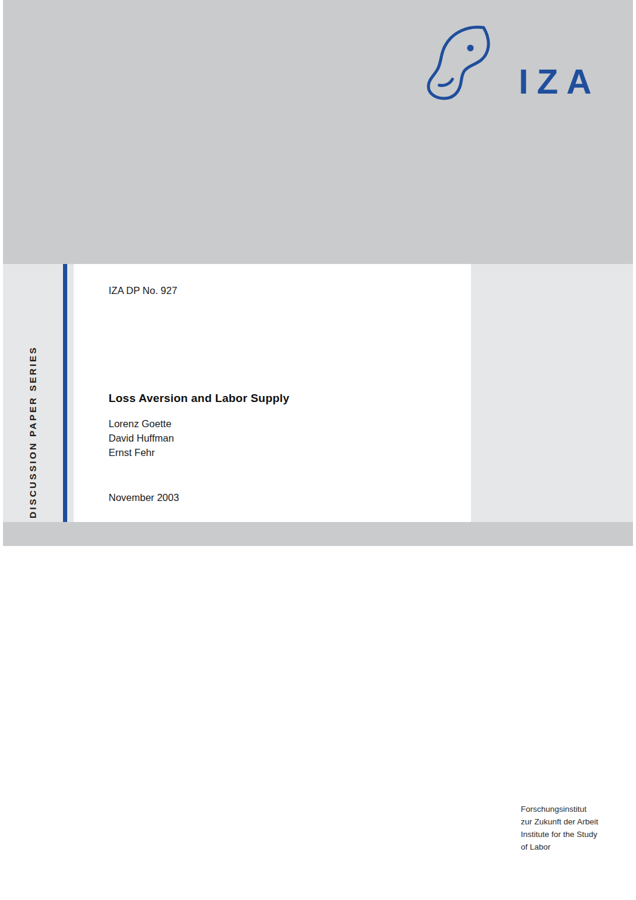IZA
DISCUSSION PAPER SERIES
IZA DP No. 927
Loss Aversion and Labor Supply
Lorenz Goette
David Huffman
Ernst Fehr
November 2003
Forschungsinstitut
zur Zukunft der Arbeit
Institute for the Study
of Labor